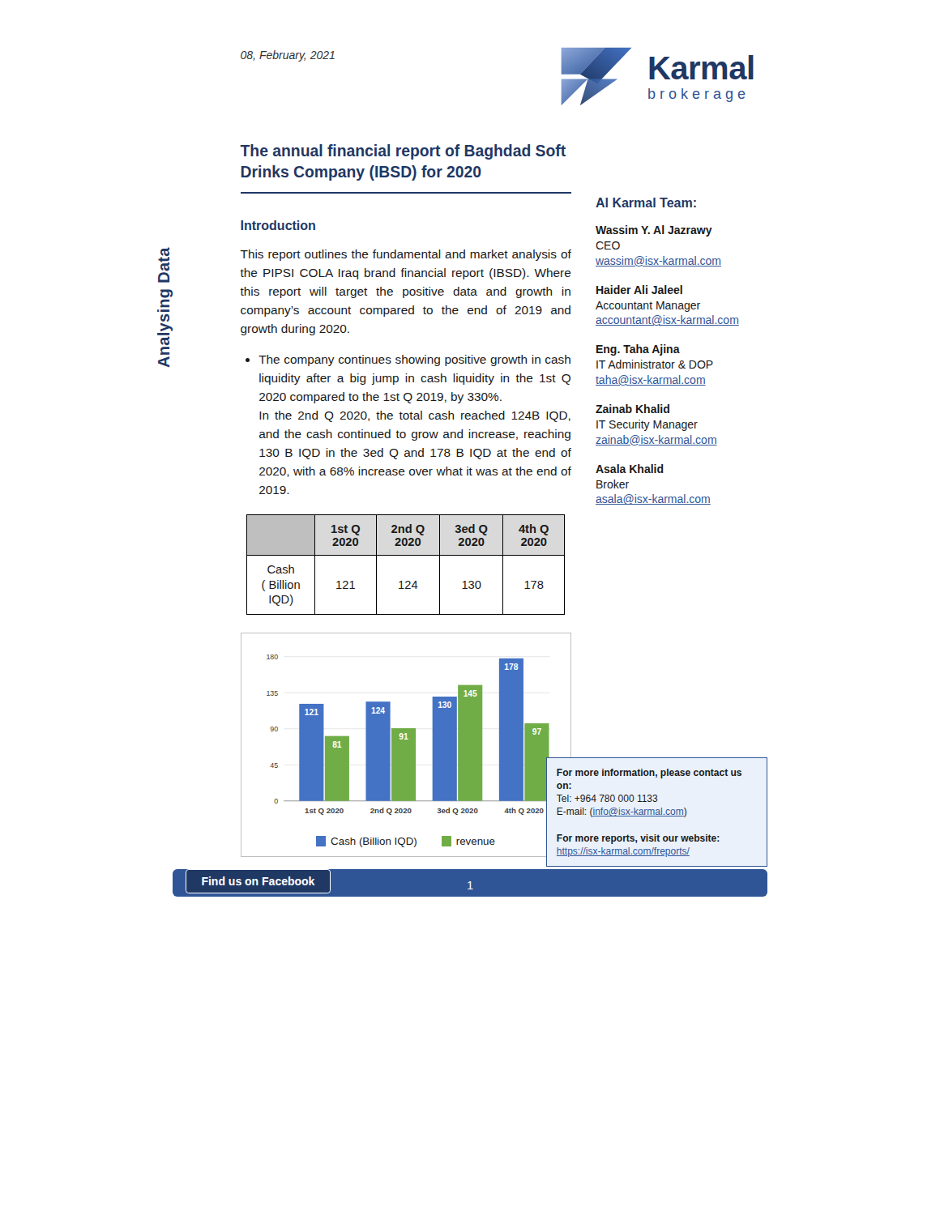Analysing Data
08, February, 2021
Karmal
brokerage
The annual financial report of Baghdad Soft Drinks Company (IBSD) for 2020
Introduction
This report outlines the fundamental and market analysis of the PIPSI COLA Iraq brand financial report (IBSD). Where this report will target the positive data and growth in company’s account compared to the end of 2019 and growth during 2020.
The company continues showing positive growth in cash liquidity after a big jump in cash liquidity in the 1st Q 2020 compared to the 1st Q 2019, by 330%.
In the 2nd Q 2020, the total cash reached 124B IQD, and the cash continued to grow and increase, reaching 130 B IQD in the 3ed Q and 178 B IQD at the end of 2020, with a 68% increase over what it was at the end of 2019.
| | 1st Q 2020 | 2nd Q 2020 | 3ed Q 2020 | 4th Q 2020 |
| --- | --- | --- | --- | --- |
| Cash ( Billion IQD) | 121 | 124 | 130 | 178 |
180 135 90 45 0 121 81 124 91 130 145 178 97 1st Q 2020 2nd Q 2020 3ed Q 2020 4th Q 2020
Cash (Billion IQD)
revenue
Al Karmal Team:
Wassim Y. Al Jazrawy
CEO
wassim@isx-karmal.com
Haider Ali Jaleel
Accountant Manager
accountant@isx-karmal.com
Eng. Taha Ajina
IT Administrator & DOP
taha@isx-karmal.com
Zainab Khalid
IT Security Manager
zainab@isx-karmal.com
Asala Khalid
Broker
asala@isx-karmal.com
For more information, please contact us on:
Tel: +964 780 000 1133
E-mail: (info@isx-karmal.com)
For more reports, visit our website:
https://isx-karmal.com/freports/
Find us on Facebook
1